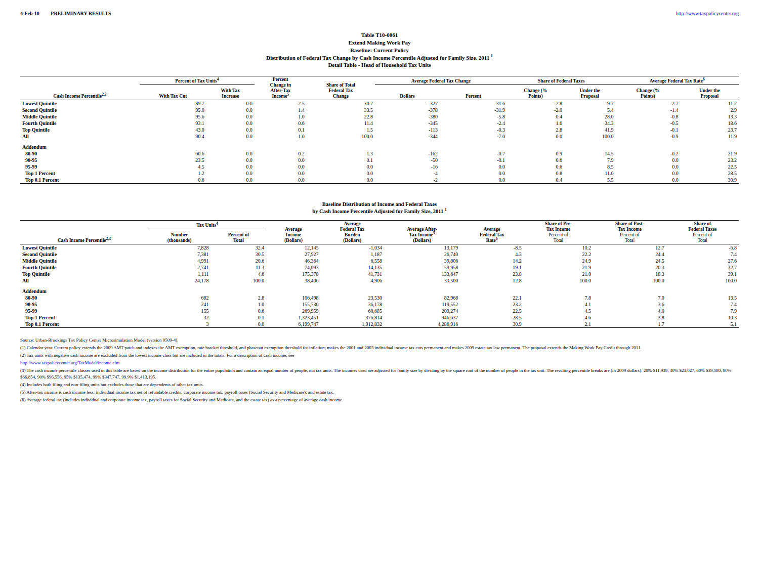4-Feb-10 PRELIMINARY RESULTS
http://www.taxpolicycenter.org
Table T10-0061 Extend Making Work Pay Baseline: Current Policy Distribution of Federal Tax Change by Cash Income Percentile Adjusted for Family Size, 2011 1 Detail Table - Head of Household Tax Units
| Cash Income Percentile 2,3 | Percent of Tax Units 4 | Percent Change in After-Tax Income 5 | Share of Total Federal Tax Change | Average Federal Tax Change | Share of Federal Taxes | Average Federal Tax Rate 6 |
| --- | --- | --- | --- | --- | --- | --- |
| With Tax Cut | With Tax Increase | Dollars | Percent | Change (% Points) | Under the Proposal | Change (% Points) | Under the Proposal |
| Lowest Quintile | 89.7 | 0.0 | 2.5 | 30.7 | -327 | 31.6 | -2.8 | -9.7 | -2.7 | -11.2 |
| Second Quintile | 95.0 | 0.0 | 1.4 | 33.5 | -378 | -31.9 | -2.0 | 5.4 | -1.4 | 2.9 |
| Middle Quintile | 95.6 | 0.0 | 1.0 | 22.8 | -380 | -5.8 | 0.4 | 28.0 | -0.8 | 13.3 |
| Fourth Quintile | 93.1 | 0.0 | 0.6 | 11.4 | -345 | -2.4 | 1.6 | 34.3 | -0.5 | 18.6 |
| Top Quintile | 43.0 | 0.0 | 0.1 | 1.5 | -113 | -0.3 | 2.8 | 41.9 | -0.1 | 23.7 |
| All | 90.4 | 0.0 | 1.0 | 100.0 | -344 | -7.0 | 0.0 | 100.0 | -0.9 | 11.9 |
| Addendum | |
| 80-90 | 60.6 | 0.0 | 0.2 | 1.3 | -162 | -0.7 | 0.9 | 14.5 | -0.2 | 21.9 |
| 90-95 | 23.5 | 0.0 | 0.0 | 0.1 | -50 | -0.1 | 0.6 | 7.9 | 0.0 | 23.2 |
| 95-99 | 4.5 | 0.0 | 0.0 | 0.0 | -16 | 0.0 | 0.6 | 8.5 | 0.0 | 22.5 |
| Top 1 Percent | 1.2 | 0.0 | 0.0 | 0.0 | -4 | 0.0 | 0.8 | 11.0 | 0.0 | 28.5 |
| Top 0.1 Percent | 0.6 | 0.0 | 0.0 | 0.0 | -2 | 0.0 | 0.4 | 5.5 | 0.0 | 30.9 |
Baseline Distribution of Income and Federal Taxes
by Cash Income Percentile Adjusted for Family Size, 2011 1
| Cash Income Percentile 2,3 | Tax Units 4 | Average Income (Dollars) | Average Federal Tax Burden (Dollars) | Average After- Tax Income 5 (Dollars) | Average Federal Tax Rate 6 | Share of Pre- Tax Income Percent of Total | Share of Post- Tax Income Percent of Total | Share of Federal Taxes Percent of Total |
| --- | --- | --- | --- | --- | --- | --- | --- | --- |
| Number (thousands) | Percent of Total |
| Lowest Quintile | 7,828 | 32.4 | 12,145 | -1,034 | 13,179 | -8.5 | 10.2 | 12.7 | -6.8 |
| Second Quintile | 7,381 | 30.5 | 27,927 | 1,187 | 26,740 | 4.3 | 22.2 | 24.4 | 7.4 |
| Middle Quintile | 4,991 | 20.6 | 46,364 | 6,558 | 39,806 | 14.2 | 24.9 | 24.5 | 27.6 |
| Fourth Quintile | 2,741 | 11.3 | 74,093 | 14,135 | 59,958 | 19.1 | 21.9 | 20.3 | 32.7 |
| Top Quintile | 1,111 | 4.6 | 175,378 | 41,731 | 133,647 | 23.8 | 21.0 | 18.3 | 39.1 |
| All | 24,178 | 100.0 | 38,406 | 4,906 | 33,500 | 12.8 | 100.0 | 100.0 | 100.0 |
| Addendum | |
| 80-90 | 682 | 2.8 | 106,498 | 23,530 | 82,968 | 22.1 | 7.8 | 7.0 | 13.5 |
| 90-95 | 241 | 1.0 | 155,730 | 36,178 | 119,552 | 23.2 | 4.1 | 3.6 | 7.4 |
| 95-99 | 155 | 0.6 | 269,959 | 60,685 | 209,274 | 22.5 | 4.5 | 4.0 | 7.9 |
| Top 1 Percent | 32 | 0.1 | 1,323,451 | 376,814 | 946,637 | 28.5 | 4.6 | 3.8 | 10.3 |
| Top 0.1 Percent | 3 | 0.0 | 6,199,747 | 1,912,832 | 4,286,916 | 30.9 | 2.1 | 1.7 | 5.1 |
Source: Urban-Brookings Tax Policy Center Microsimulation Model (version 0509-4).
(1) Calendar year. Current policy extends the 2009 AMT patch and indexes the AMT exemption, rate bracket threshold, and phaseout exemption threshold for inflation; makes the 2001 and 2003 individual income tax cuts permanent and makes 2009 estate tax law permanent. The proposal extends the Making Work Pay Credit through 2011.
(2) Tax units with negative cash income are excluded from the lowest income class but are included in the totals. For a description of cash income, see
http://www.taxpolicycenter.org/TaxModel/income.cfm
(3) The cash income percentile classes used in this table are based on the income distribution for the entire population and contain an equal number of people, not tax units. The incomes used are adjusted for family size by dividing by the square root of the number of people in the tax unit. The resulting percentile breaks are (in 2009 dollars): 20% $11,939, 40% $23,027, 60% $39,580, 80% $66,854, 90% $96,556, 95% $135,474, 99% $347,747, 99.9% $1,413,195.
(4) Includes both filing and non-filing units but excludes those that are dependents of other tax units.
(5) After-tax income is cash income less: individual income tax net of refundable credits; corporate income tax; payroll taxes (Social Security and Medicare); and estate tax.
(6) Average federal tax (includes individual and corporate income tax, payroll taxes for Social Security and Medicare, and the estate tax) as a percentage of average cash income.